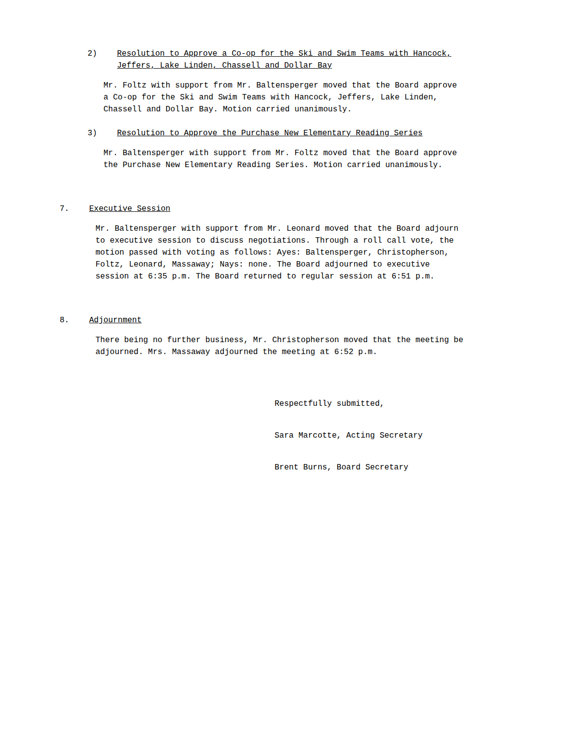2) Resolution to Approve a Co-op for the Ski and Swim Teams with Hancock, Jeffers, Lake Linden, Chassell and Dollar Bay
Mr. Foltz with support from Mr. Baltensperger moved that the Board approve a Co-op for the Ski and Swim Teams with Hancock, Jeffers, Lake Linden, Chassell and Dollar Bay. Motion carried unanimously.
3) Resolution to Approve the Purchase New Elementary Reading Series
Mr. Baltensperger with support from Mr. Foltz moved that the Board approve the Purchase New Elementary Reading Series. Motion carried unanimously.
7. Executive Session
Mr. Baltensperger with support from Mr. Leonard moved that the Board adjourn to executive session to discuss negotiations. Through a roll call vote, the motion passed with voting as follows: Ayes: Baltensperger, Christopherson, Foltz, Leonard, Massaway; Nays: none. The Board adjourned to executive session at 6:35 p.m. The Board returned to regular session at 6:51 p.m.
8. Adjournment
There being no further business, Mr. Christopherson moved that the meeting be adjourned. Mrs. Massaway adjourned the meeting at 6:52 p.m.
Respectfully submitted,
Sara Marcotte, Acting Secretary
Brent Burns, Board Secretary